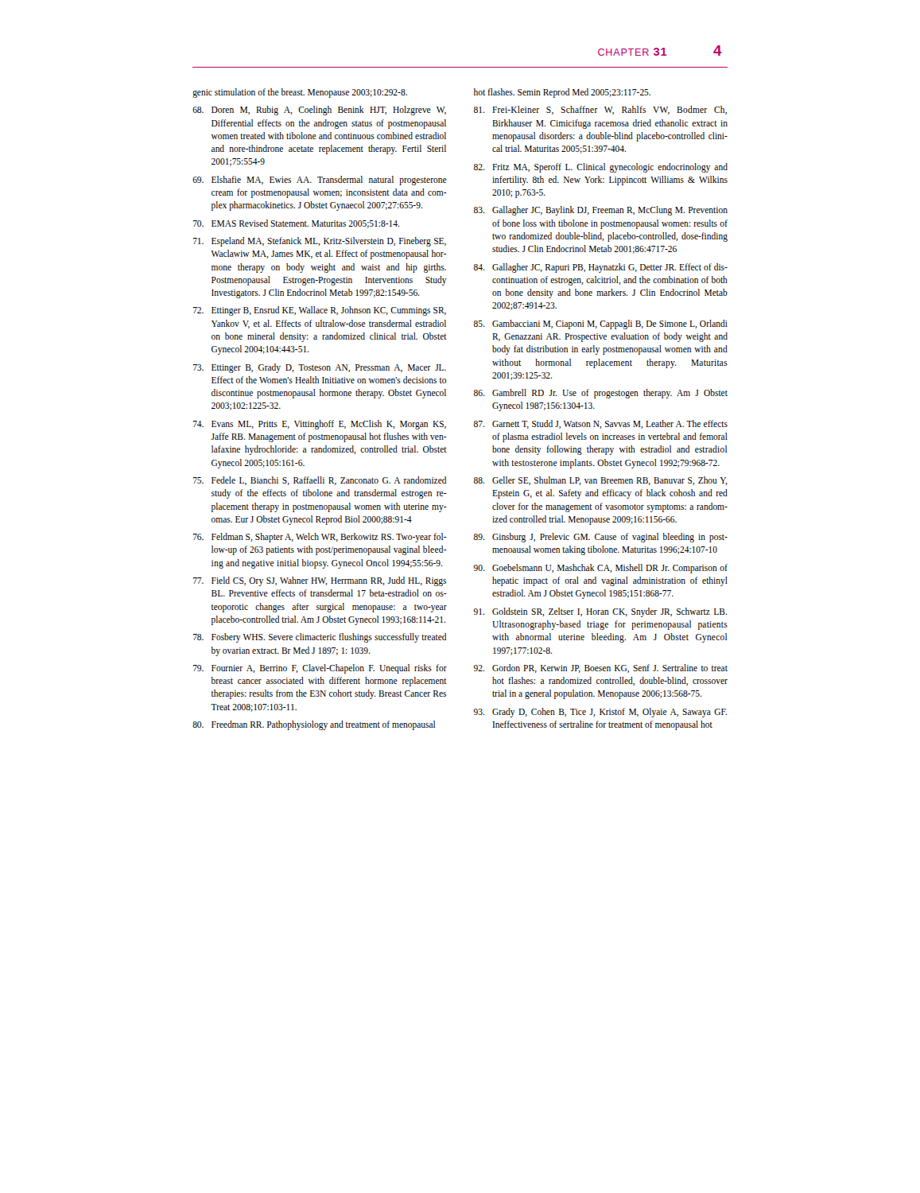CHAPTER 31
4
genic stimulation of the breast. Menopause 2003;10:292-8.
68. Doren M, Rubig A, Coelingh Benink HJT, Holzgreve W, Differential effects on the androgen status of postmenopausal women treated with tibolone and continuous combined estradiol and nore-thindrone acetate replacement therapy. Fertil Steril 2001;75:554-9
69. Elshafie MA, Ewies AA. Transdermal natural progesterone cream for postmenopausal women; inconsistent data and complex pharmacokinetics. J Obstet Gynaecol 2007;27:655-9.
70. EMAS Revised Statement. Maturitas 2005;51:8-14.
71. Espeland MA, Stefanick ML, Kritz-Silverstein D, Fineberg SE, Waclawiw MA, James MK, et al. Effect of postmenopausal hormone therapy on body weight and waist and hip girths. Postmenopausal Estrogen-Progestin Interventions Study Investigators. J Clin Endocrinol Metab 1997;82:1549-56.
72. Ettinger B, Ensrud KE, Wallace R, Johnson KC, Cummings SR, Yankov V, et al. Effects of ultralow-dose transdermal estradiol on bone mineral density: a randomized clinical trial. Obstet Gynecol 2004;104:443-51.
73. Ettinger B, Grady D, Tosteson AN, Pressman A, Macer JL. Effect of the Women's Health Initiative on women's decisions to discontinue postmenopausal hormone therapy. Obstet Gynecol 2003;102:1225-32.
74. Evans ML, Pritts E, Vittinghoff E, McClish K, Morgan KS, Jaffe RB. Management of postmenopausal hot flushes with venlafaxine hydrochloride: a randomized, controlled trial. Obstet Gynecol 2005;105:161-6.
75. Fedele L, Bianchi S, Raffaelli R, Zanconato G. A randomized study of the effects of tibolone and transdermal estrogen replacement therapy in postmenopausal women with uterine myomas. Eur J Obstet Gynecol Reprod Biol 2000;88:91-4
76. Feldman S, Shapter A, Welch WR, Berkowitz RS. Two-year follow-up of 263 patients with post/perimenopausal vaginal bleeding and negative initial biopsy. Gynecol Oncol 1994;55:56-9.
77. Field CS, Ory SJ, Wahner HW, Herrmann RR, Judd HL, Riggs BL. Preventive effects of transdermal 17 beta-estradiol on osteoporotic changes after surgical menopause: a two-year placebo-controlled trial. Am J Obstet Gynecol 1993;168:114-21.
78. Fosbery WHS. Severe climacteric flushings successfully treated by ovarian extract. Br Med J 1897; 1: 1039.
79. Fournier A, Berrino F, Clavel-Chapelon F. Unequal risks for breast cancer associated with different hormone replacement therapies: results from the E3N cohort study. Breast Cancer Res Treat 2008;107:103-11.
80. Freedman RR. Pathophysiology and treatment of menopausal
hot flashes. Semin Reprod Med 2005;23:117-25.
81. Frei-Kleiner S, Schaffner W, Rahlfs VW, Bodmer Ch, Birkhauser M. Cimicifuga racemosa dried ethanolic extract in menopausal disorders: a double-blind placebo-controlled clinical trial. Maturitas 2005;51:397-404.
82. Fritz MA, Speroff L. Clinical gynecologic endocrinology and infertility. 8th ed. New York: Lippincott Williams & Wilkins 2010; p.763-5.
83. Gallagher JC, Baylink DJ, Freeman R, McClung M. Prevention of bone loss with tibolone in postmenopausal women: results of two randomized double-blind, placebo-controlled, dose-finding studies. J Clin Endocrinol Metab 2001;86:4717-26
84. Gallagher JC, Rapuri PB, Haynatzki G, Detter JR. Effect of discontinuation of estrogen, calcitriol, and the combination of both on bone density and bone markers. J Clin Endocrinol Metab 2002;87:4914-23.
85. Gambacciani M, Ciaponi M, Cappagli B, De Simone L, Orlandi R, Genazzani AR. Prospective evaluation of body weight and body fat distribution in early postmenopausal women with and without hormonal replacement therapy. Maturitas 2001;39:125-32.
86. Gambrell RD Jr. Use of progestogen therapy. Am J Obstet Gynecol 1987;156:1304-13.
87. Garnett T, Studd J, Watson N, Savvas M, Leather A. The effects of plasma estradiol levels on increases in vertebral and femoral bone density following therapy with estradiol and estradiol with testosterone implants. Obstet Gynecol 1992;79:968-72.
88. Geller SE, Shulman LP, van Breemen RB, Banuvar S, Zhou Y, Epstein G, et al. Safety and efficacy of black cohosh and red clover for the management of vasomotor symptoms: a randomized controlled trial. Menopause 2009;16:1156-66.
89. Ginsburg J, Prelevic GM. Cause of vaginal bleeding in postmenoausal women taking tibolone. Maturitas 1996;24:107-10
90. Goebelsmann U, Mashchak CA, Mishell DR Jr. Comparison of hepatic impact of oral and vaginal administration of ethinyl estradiol. Am J Obstet Gynecol 1985;151:868-77.
91. Goldstein SR, Zeltser I, Horan CK, Snyder JR, Schwartz LB. Ultrasonography-based triage for perimenopausal patients with abnormal uterine bleeding. Am J Obstet Gynecol 1997;177:102-8.
92. Gordon PR, Kerwin JP, Boesen KG, Senf J. Sertraline to treat hot flashes: a randomized controlled, double-blind, crossover trial in a general population. Menopause 2006;13:568-75.
93. Grady D, Cohen B, Tice J, Kristof M, Olyaie A, Sawaya GF. Ineffectiveness of sertraline for treatment of menopausal hot